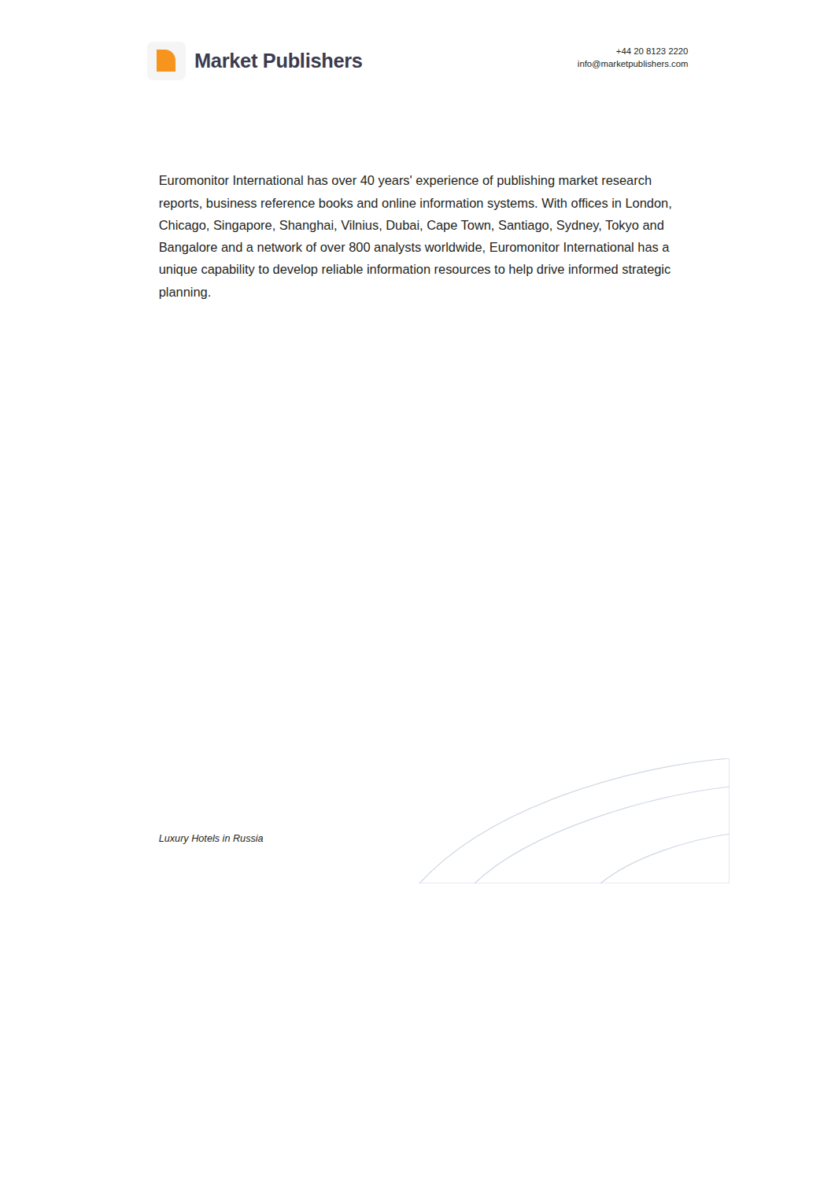Market Publishers
+44 20 8123 2220
info@marketpublishers.com
Euromonitor International has over 40 years' experience of publishing market research reports, business reference books and online information systems. With offices in London, Chicago, Singapore, Shanghai, Vilnius, Dubai, Cape Town, Santiago, Sydney, Tokyo and Bangalore and a network of over 800 analysts worldwide, Euromonitor International has a unique capability to develop reliable information resources to help drive informed strategic planning.
Luxury Hotels in Russia